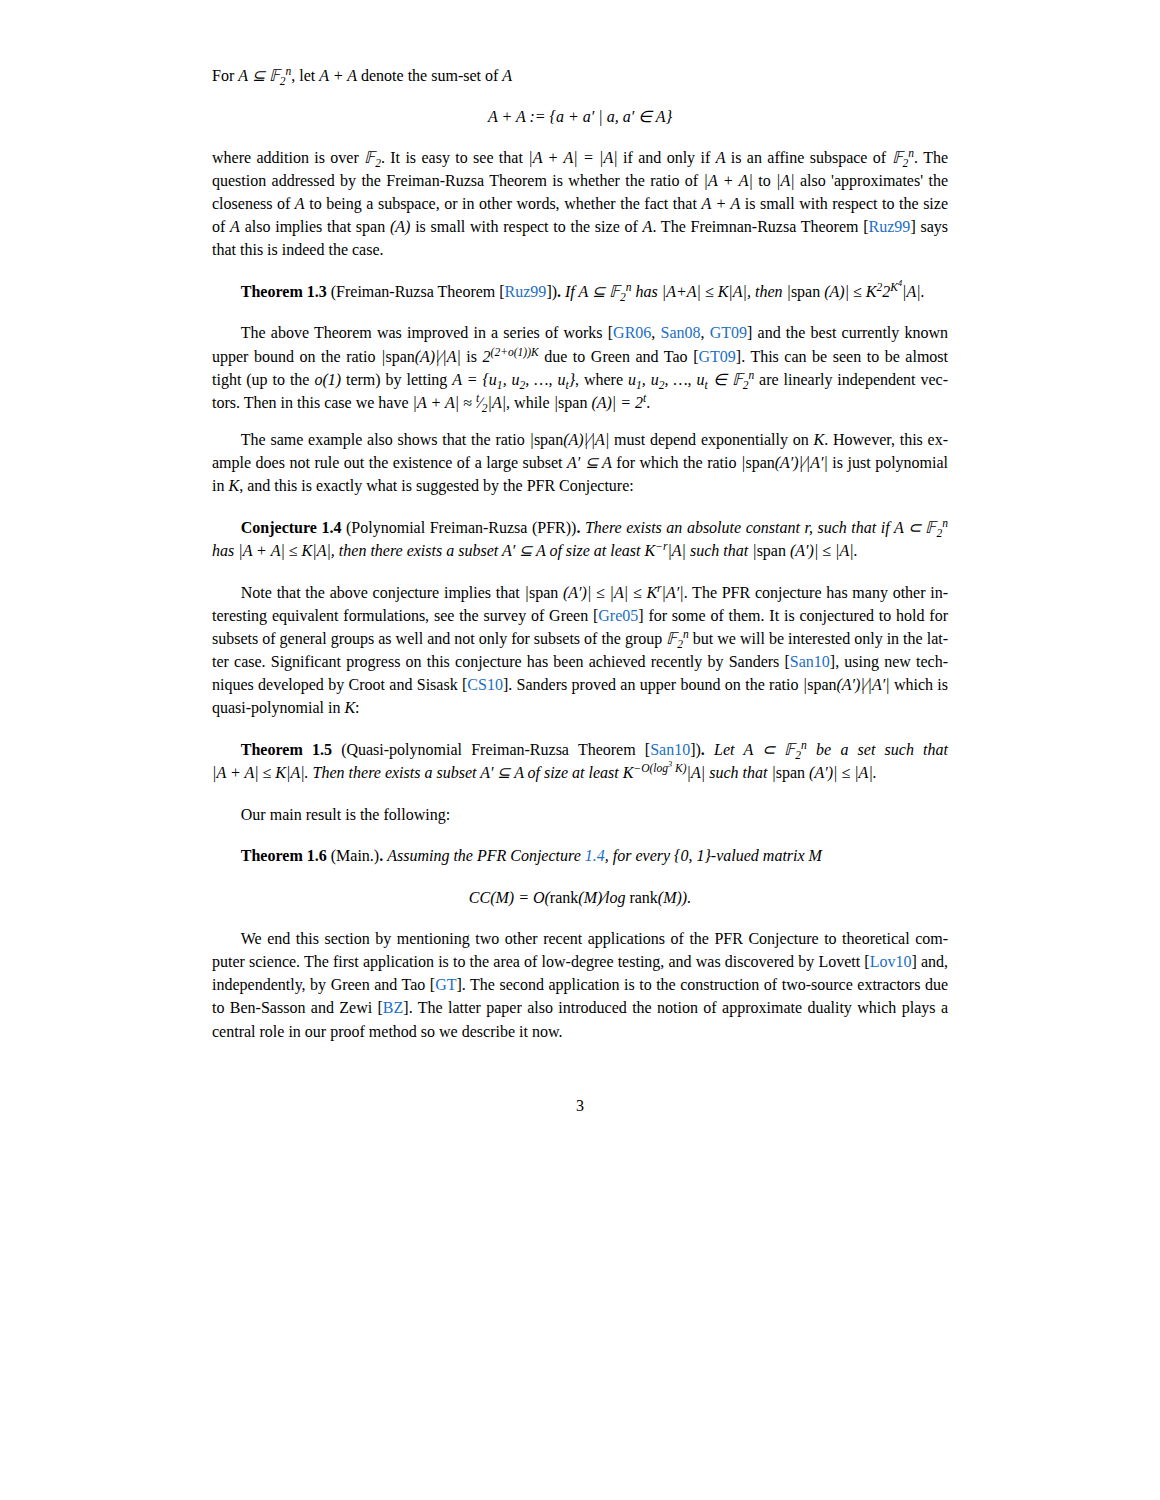For A ⊆ 𝔽2n, let A + A denote the sum-set of A
A + A := {a + a′ | a, a′ ∈ A}
where addition is over 𝔽2. It is easy to see that |A + A| = |A| if and only if A is an affine subspace of 𝔽2n. The question addressed by the Freiman-Ruzsa Theorem is whether the ratio of |A + A| to |A| also 'approximates' the closeness of A to being a subspace, or in other words, whether the fact that A + A is small with respect to the size of A also implies that span (A) is small with respect to the size of A. The Freimnan-Ruzsa Theorem [Ruz99] says that this is indeed the case.
Theorem 1.3 (Freiman-Ruzsa Theorem [Ruz99]). If A ⊆ 𝔽2n has |A+A| ≤ K|A|, then |span (A)| ≤ K22K4|A|.
The above Theorem was improved in a series of works [GR06, San08, GT09] and the best currently known upper bound on the ratio |span(A)|∕|A| is 2(2+o(1))K due to Green and Tao [GT09]. This can be seen to be almost tight (up to the o(1) term) by letting A = {u1, u2, …, ut}, where u1, u2, …, ut ∈ 𝔽2n are linearly independent vectors. Then in this case we have |A + A| ≈ t∕2|A|, while |span (A)| = 2t.
The same example also shows that the ratio |span(A)|∕|A| must depend exponentially on K. However, this example does not rule out the existence of a large subset A′ ⊆ A for which the ratio |span(A′)|∕|A′| is just polynomial in K, and this is exactly what is suggested by the PFR Conjecture:
Conjecture 1.4 (Polynomial Freiman-Ruzsa (PFR)). There exists an absolute constant r, such that if A ⊂ 𝔽2n has |A + A| ≤ K|A|, then there exists a subset A′ ⊆ A of size at least K−r|A| such that |span (A′)| ≤ |A|.
Note that the above conjecture implies that |span (A′)| ≤ |A| ≤ Kr|A′|. The PFR conjecture has many other interesting equivalent formulations, see the survey of Green [Gre05] for some of them. It is conjectured to hold for subsets of general groups as well and not only for subsets of the group 𝔽2n but we will be interested only in the latter case. Significant progress on this conjecture has been achieved recently by Sanders [San10], using new techniques developed by Croot and Sisask [CS10]. Sanders proved an upper bound on the ratio |span(A′)|∕|A′| which is quasi-polynomial in K:
Theorem 1.5 (Quasi-polynomial Freiman-Ruzsa Theorem [San10]). Let A ⊂ 𝔽2n be a set such that |A + A| ≤ K|A|. Then there exists a subset A′ ⊆ A of size at least K−O(log3 K)|A| such that |span (A′)| ≤ |A|.
Our main result is the following:
Theorem 1.6 (Main.). Assuming the PFR Conjecture 1.4, for every {0, 1}-valued matrix M
CC(M) = O(rank(M)∕log rank(M)).
We end this section by mentioning two other recent applications of the PFR Conjecture to theoretical computer science. The first application is to the area of low-degree testing, and was discovered by Lovett [Lov10] and, independently, by Green and Tao [GT]. The second application is to the construction of two-source extractors due to Ben-Sasson and Zewi [BZ]. The latter paper also introduced the notion of approximate duality which plays a central role in our proof method so we describe it now.
3